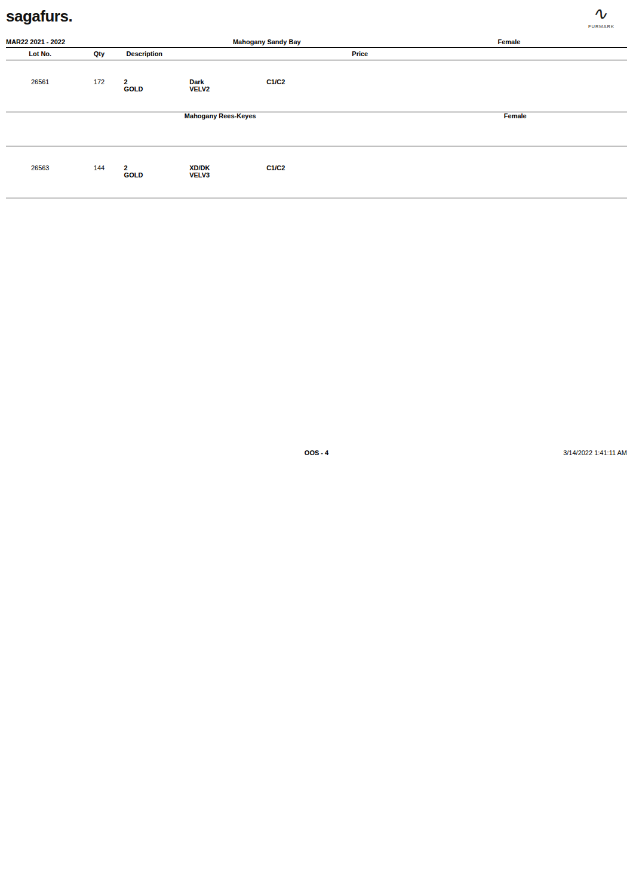sagafurs.
∿ FURMARK
MAR22 2021 - 2022
Mahogany Sandy Bay
Female
| Lot No. | Qty | Description | Price | |
| --- | --- | --- | --- | --- |
| 26561 | 172 | 2 GOLD Dark VELV2 C1/C2 | | |
| | | Mahogany Rees-Keyes | | Female |
| 26563 | 144 | 2 GOLD XD/DK VELV3 C1/C2 | | |
OOS - 4
3/14/2022 1:41:11 AM